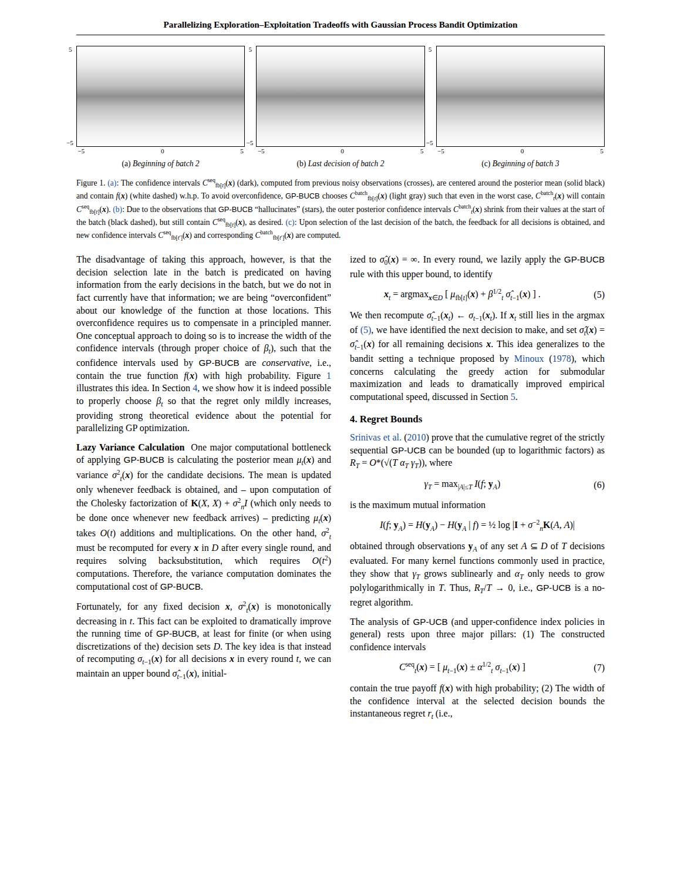Parallelizing Exploration–Exploitation Tradeoffs with Gaussian Process Bandit Optimization
−505
(a) Beginning of batch 2
−505
(b) Last decision of batch 2
−505
(c) Beginning of batch 3
Figure 1. (a): The confidence intervals Cseqfb[t](x) (dark), computed from previous noisy observations (crosses), are centered around the posterior mean (solid black) and contain f(x) (white dashed) w.h.p. To avoid overconfidence, GP-BUCB chooses Cbatchfb[t](x) (light gray) such that even in the worst case, Cbatcht(x) will contain Cseqfb[t](x). (b): Due to the observations that GP-BUCB “hallucinates” (stars), the outer posterior confidence intervals Cbatcht(x) shrink from their values at the start of the batch (black dashed), but still contain Cseqfb[t](x), as desired. (c): Upon selection of the last decision of the batch, the feedback for all decisions is obtained, and new confidence intervals Cseqfb[t′](x) and corresponding Cbatchfb[t′](x) are computed.
The disadvantage of taking this approach, however, is that the decision selection late in the batch is predicated on having information from the early decisions in the batch, but we do not in fact currently have that information; we are being “overconfident” about our knowledge of the function at those locations. This overconfidence requires us to compensate in a principled manner. One conceptual approach to doing so is to increase the width of the confidence intervals (through proper choice of βt), such that the confidence intervals used by GP-BUCB are conservative, i.e., contain the true function f(x) with high probability. Figure 1 illustrates this idea. In Section 4, we show how it is indeed possible to properly choose βt so that the regret only mildly increases, providing strong theoretical evidence about the potential for parallelizing GP optimization.
Lazy Variance Calculation One major computational bottleneck of applying GP-BUCB is calculating the posterior mean μt(x) and variance σ2t(x) for the candidate decisions. The mean is updated only whenever feedback is obtained, and – upon computation of the Cholesky factorization of K(X, X) + σ2nI (which only needs to be done once whenever new feedback arrives) – predicting μt(x) takes O(t) additions and multiplications. On the other hand, σ2t must be recomputed for every x in D after every single round, and requires solving backsubstitution, which requires O(t2) computations. Therefore, the variance computation dominates the computational cost of GP-BUCB.
Fortunately, for any fixed decision x, σ2t(x) is monotonically decreasing in t. This fact can be exploited to dramatically improve the running time of GP-BUCB, at least for finite (or when using discretizations of the) decision sets D. The key idea is that instead of recomputing σt−1(x) for all decisions x in every round t, we can maintain an upper bound σ̂t−1(x), initial-
ized to σ̂0(x) = ∞. In every round, we lazily apply the GP-BUCB rule with this upper bound, to identify
xt = argmaxx∈D [ μfb[t](x) + β1/2t σ̂t−1(x) ] .
(5)
We then recompute σ̂t−1(xt) ← σt−1(xt). If xt still lies in the argmax of (5), we have identified the next decision to make, and set σ̂t(x) = σ̂t−1(x) for all remaining decisions x. This idea generalizes to the bandit setting a technique proposed by Minoux (1978), which concerns calculating the greedy action for submodular maximization and leads to dramatically improved empirical computational speed, discussed in Section 5.
4. Regret Bounds
Srinivas et al. (2010) prove that the cumulative regret of the strictly sequential GP-UCB can be bounded (up to logarithmic factors) as RT = O*(√(T αT γT)), where
γT = max|A|≤T I(f; yA)
(6)
is the maximum mutual information
I(f; yA) = H(yA) − H(yA | f) = ½ log |I + σ−2nK(A, A)|
obtained through observations yA of any set A ⊆ D of T decisions evaluated. For many kernel functions commonly used in practice, they show that γT grows sublinearly and αT only needs to grow polylogarithmically in T. Thus, RT/T → 0, i.e., GP-UCB is a no-regret algorithm.
The analysis of GP-UCB (and upper-confidence index policies in general) rests upon three major pillars: (1) The constructed confidence intervals
Cseqt(x) = [ μt−1(x) ± α1/2t σt−1(x) ]
(7)
contain the true payoff f(x) with high probability; (2) The width of the confidence interval at the selected decision bounds the instantaneous regret rt (i.e.,